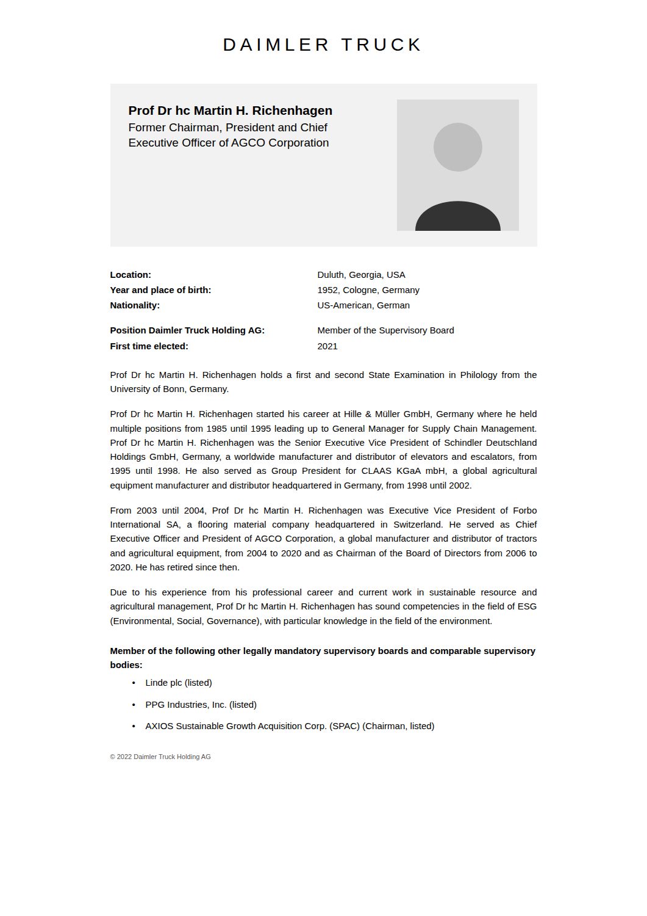DAIMLER TRUCK
Prof Dr hc Martin H. Richenhagen
Former Chairman, President and Chief
Executive Officer of AGCO Corporation
| Location: | Duluth, Georgia, USA |
| Year and place of birth: | 1952, Cologne, Germany |
| Nationality: | US-American, German |
| Position Daimler Truck Holding AG: | Member of the Supervisory Board |
| First time elected: | 2021 |
Prof Dr hc Martin H. Richenhagen holds a first and second State Examination in Philology from the University of Bonn, Germany.
Prof Dr hc Martin H. Richenhagen started his career at Hille & Müller GmbH, Germany where he held multiple positions from 1985 until 1995 leading up to General Manager for Supply Chain Management. Prof Dr hc Martin H. Richenhagen was the Senior Executive Vice President of Schindler Deutschland Holdings GmbH, Germany, a worldwide manufacturer and distributor of elevators and escalators, from 1995 until 1998. He also served as Group President for CLAAS KGaA mbH, a global agricultural equipment manufacturer and distributor headquartered in Germany, from 1998 until 2002.
From 2003 until 2004, Prof Dr hc Martin H. Richenhagen was Executive Vice President of Forbo International SA, a flooring material company headquartered in Switzerland. He served as Chief Executive Officer and President of AGCO Corporation, a global manufacturer and distributor of tractors and agricultural equipment, from 2004 to 2020 and as Chairman of the Board of Directors from 2006 to 2020. He has retired since then.
Due to his experience from his professional career and current work in sustainable resource and agricultural management, Prof Dr hc Martin H. Richenhagen has sound competencies in the field of ESG (Environmental, Social, Governance), with particular knowledge in the field of the environment.
Member of the following other legally mandatory supervisory boards and comparable supervisory bodies:
Linde plc (listed)
PPG Industries, Inc. (listed)
AXIOS Sustainable Growth Acquisition Corp. (SPAC) (Chairman, listed)
© 2022 Daimler Truck Holding AG